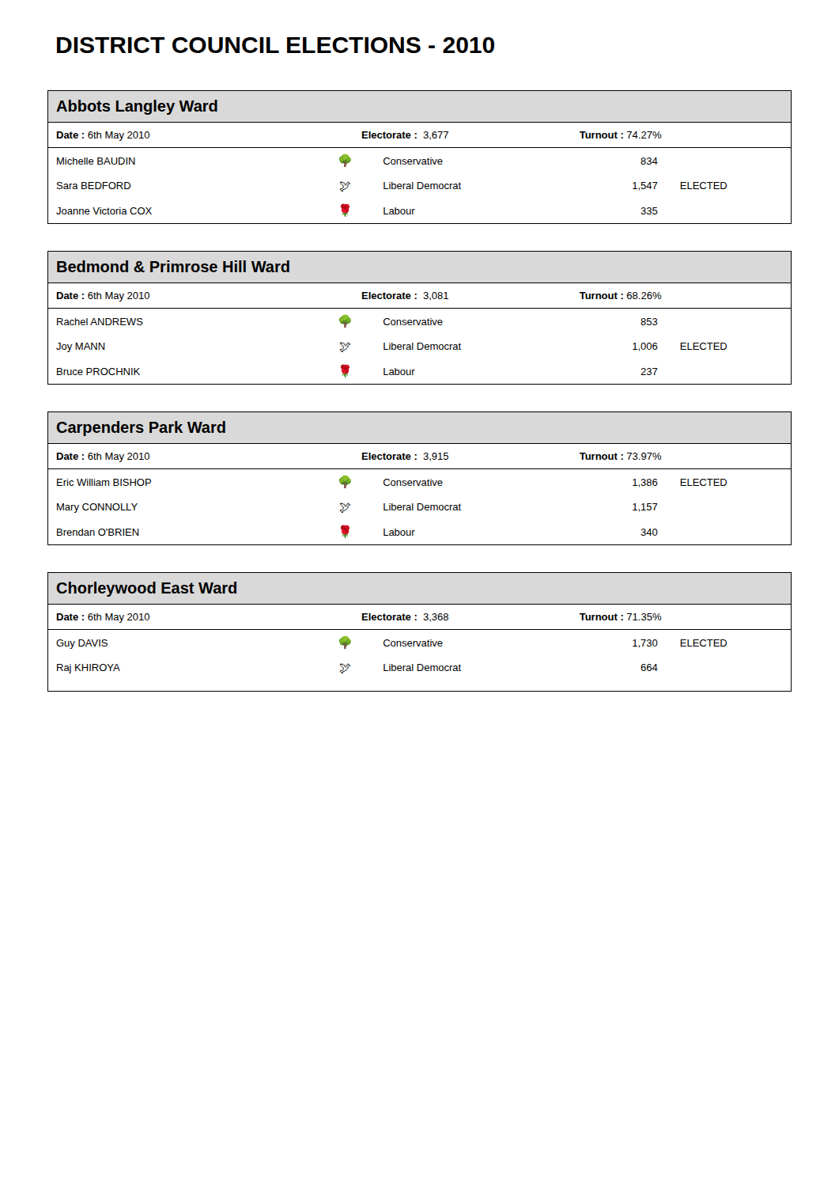DISTRICT COUNCIL ELECTIONS - 2010
Abbots Langley Ward
Date : 6th May 2010
Electorate : 3,677
Turnout : 74.27%
| Michelle BAUDIN | 🌳 | Conservative | 834 | |
| Sara BEDFORD | 🕊 | Liberal Democrat | 1,547 | ELECTED |
| Joanne Victoria COX | 🌹 | Labour | 335 | |
Bedmond & Primrose Hill Ward
Date : 6th May 2010
Electorate : 3,081
Turnout : 68.26%
| Rachel ANDREWS | 🌳 | Conservative | 853 | |
| Joy MANN | 🕊 | Liberal Democrat | 1,006 | ELECTED |
| Bruce PROCHNIK | 🌹 | Labour | 237 | |
Carpenders Park Ward
Date : 6th May 2010
Electorate : 3,915
Turnout : 73.97%
| Eric William BISHOP | 🌳 | Conservative | 1,386 | ELECTED |
| Mary CONNOLLY | 🕊 | Liberal Democrat | 1,157 | |
| Brendan O'BRIEN | 🌹 | Labour | 340 | |
Chorleywood East Ward
Date : 6th May 2010
Electorate : 3,368
Turnout : 71.35%
| Guy DAVIS | 🌳 | Conservative | 1,730 | ELECTED |
| Raj KHIROYA | 🕊 | Liberal Democrat | 664 | |